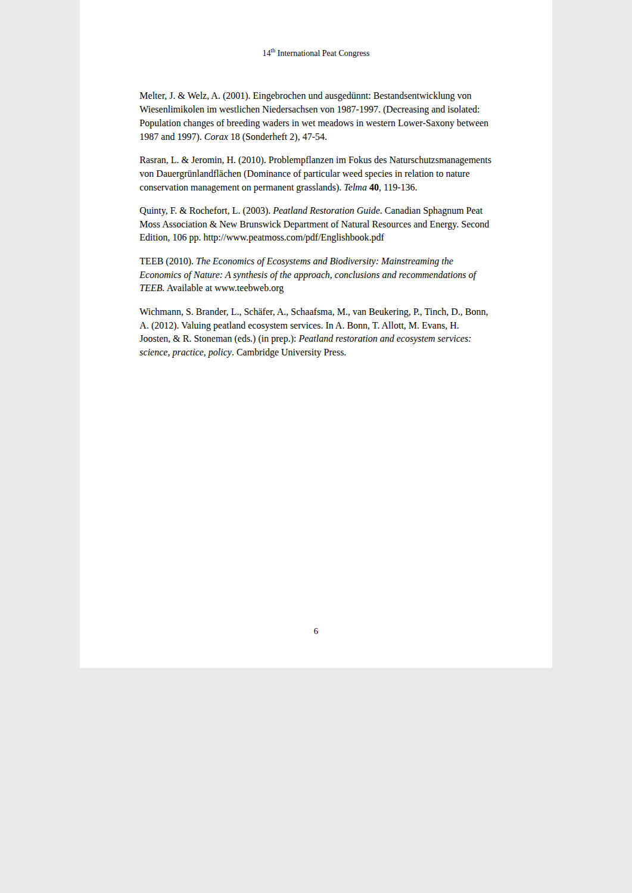14th International Peat Congress
Melter, J. & Welz, A. (2001). Eingebrochen und ausgedünnt: Bestandsentwicklung von Wiesenlimikolen im westlichen Niedersachsen von 1987-1997. (Decreasing and isolated: Population changes of breeding waders in wet meadows in western Lower-Saxony between 1987 and 1997). Corax 18 (Sonderheft 2), 47-54.
Rasran, L. & Jeromin, H. (2010). Problempflanzen im Fokus des Naturschutzsmanagements von Dauergrünlandflächen (Dominance of particular weed species in relation to nature conservation management on permanent grasslands). Telma 40, 119-136.
Quinty, F. & Rochefort, L. (2003). Peatland Restoration Guide. Canadian Sphagnum Peat Moss Association & New Brunswick Department of Natural Resources and Energy. Second Edition, 106 pp. http://www.peatmoss.com/pdf/Englishbook.pdf
TEEB (2010). The Economics of Ecosystems and Biodiversity: Mainstreaming the Economics of Nature: A synthesis of the approach, conclusions and recommendations of TEEB. Available at www.teebweb.org
Wichmann, S. Brander, L., Schäfer, A., Schaafsma, M., van Beukering, P., Tinch, D., Bonn, A. (2012). Valuing peatland ecosystem services. In A. Bonn, T. Allott, M. Evans, H. Joosten, & R. Stoneman (eds.) (in prep.): Peatland restoration and ecosystem services: science, practice, policy. Cambridge University Press.
6